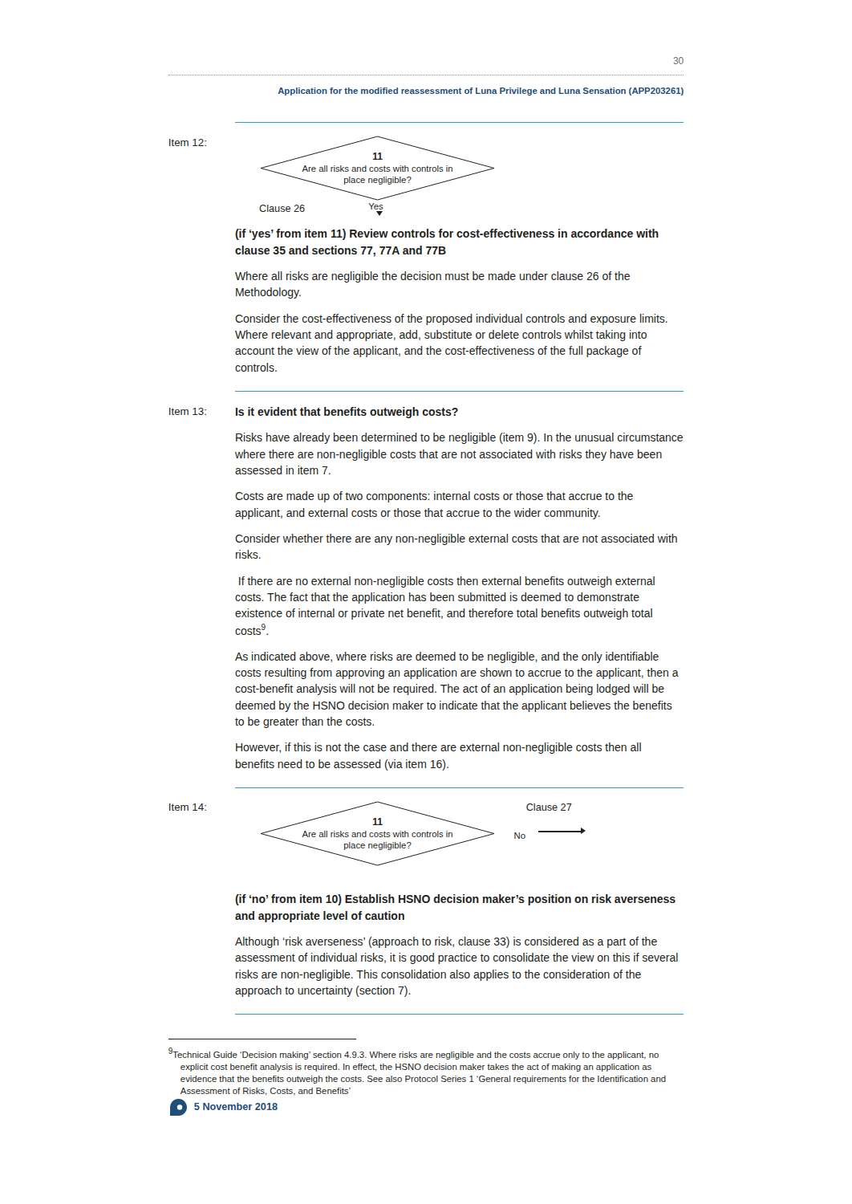30
Application for the modified reassessment of Luna Privilege and Luna Sensation (APP203261)
| Item 12: | 11 Are all risks and costs with controls in place negligible? Clause 26 Yes (if ‘yes’ from item 11) Review controls for cost-effectiveness in accordance with clause 35 and sections 77, 77A and 77B Where all risks are negligible the decision must be made under clause 26 of the Methodology. Consider the cost-effectiveness of the proposed individual controls and exposure limits. Where relevant and appropriate, add, substitute or delete controls whilst taking into account the view of the applicant, and the cost-effectiveness of the full package of controls. |
| Item 13: | Is it evident that benefits outweigh costs? Risks have already been determined to be negligible (item 9). In the unusual circumstance where there are non-negligible costs that are not associated with risks they have been assessed in item 7. Costs are made up of two components: internal costs or those that accrue to the applicant, and external costs or those that accrue to the wider community. Consider whether there are any non-negligible external costs that are not associated with risks. If there are no external non-negligible costs then external benefits outweigh external costs. The fact that the application has been submitted is deemed to demonstrate existence of internal or private net benefit, and therefore total benefits outweigh total costs 9 . As indicated above, where risks are deemed to be negligible, and the only identifiable costs resulting from approving an application are shown to accrue to the applicant, then a cost-benefit analysis will not be required. The act of an application being lodged will be deemed by the HSNO decision maker to indicate that the applicant believes the benefits to be greater than the costs. However, if this is not the case and there are external non-negligible costs then all benefits need to be assessed (via item 16). |
| Item 14: | 11 Are all risks and costs with controls in place negligible? Clause 27 No (if ‘no’ from item 10) Establish HSNO decision maker’s position on risk averseness and appropriate level of caution Although ‘risk averseness’ (approach to risk, clause 33) is considered as a part of the assessment of individual risks, it is good practice to consolidate the view on this if several risks are non-negligible. This consolidation also applies to the consideration of the approach to uncertainty (section 7). |
9Technical Guide ‘Decision making’ section 4.9.3. Where risks are negligible and the costs accrue only to the applicant, no explicit cost benefit analysis is required. In effect, the HSNO decision maker takes the act of making an application as evidence that the benefits outweigh the costs. See also Protocol Series 1 ‘General requirements for the Identification and Assessment of Risks, Costs, and Benefits’
5 November 2018